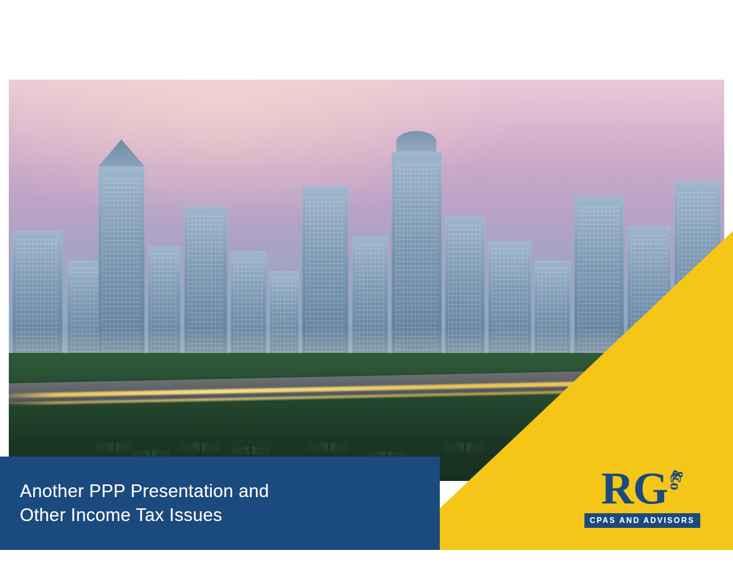Another PPP Presentation and
Other Income Tax Issues
RG&Co
CPAS AND ADVISORS
RG & Co — CPAs and Advisors